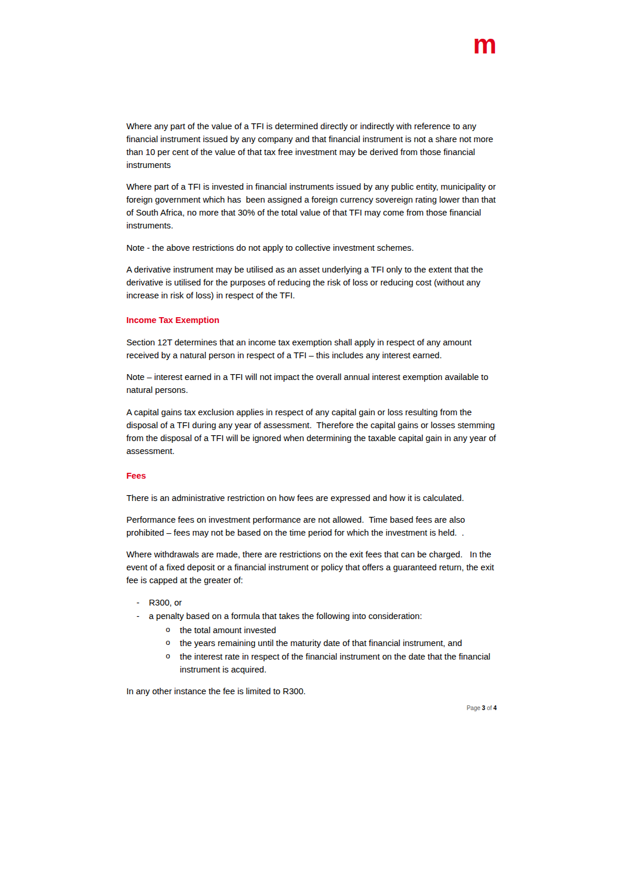m
Where any part of the value of a TFI is determined directly or indirectly with reference to any financial instrument issued by any company and that financial instrument is not a share not more than 10 per cent of the value of that tax free investment may be derived from those financial instruments
Where part of a TFI is invested in financial instruments issued by any public entity, municipality or foreign government which has been assigned a foreign currency sovereign rating lower than that of South Africa, no more that 30% of the total value of that TFI may come from those financial instruments.
Note - the above restrictions do not apply to collective investment schemes.
A derivative instrument may be utilised as an asset underlying a TFI only to the extent that the derivative is utilised for the purposes of reducing the risk of loss or reducing cost (without any increase in risk of loss) in respect of the TFI.
Income Tax Exemption
Section 12T determines that an income tax exemption shall apply in respect of any amount received by a natural person in respect of a TFI – this includes any interest earned.
Note – interest earned in a TFI will not impact the overall annual interest exemption available to natural persons.
A capital gains tax exclusion applies in respect of any capital gain or loss resulting from the disposal of a TFI during any year of assessment. Therefore the capital gains or losses stemming from the disposal of a TFI will be ignored when determining the taxable capital gain in any year of assessment.
Fees
There is an administrative restriction on how fees are expressed and how it is calculated.
Performance fees on investment performance are not allowed. Time based fees are also prohibited – fees may not be based on the time period for which the investment is held. .
Where withdrawals are made, there are restrictions on the exit fees that can be charged. In the event of a fixed deposit or a financial instrument or policy that offers a guaranteed return, the exit fee is capped at the greater of:
R300, or
a penalty based on a formula that takes the following into consideration:
the total amount invested
the years remaining until the maturity date of that financial instrument, and
the interest rate in respect of the financial instrument on the date that the financial instrument is acquired.
In any other instance the fee is limited to R300.
Page 3 of 4